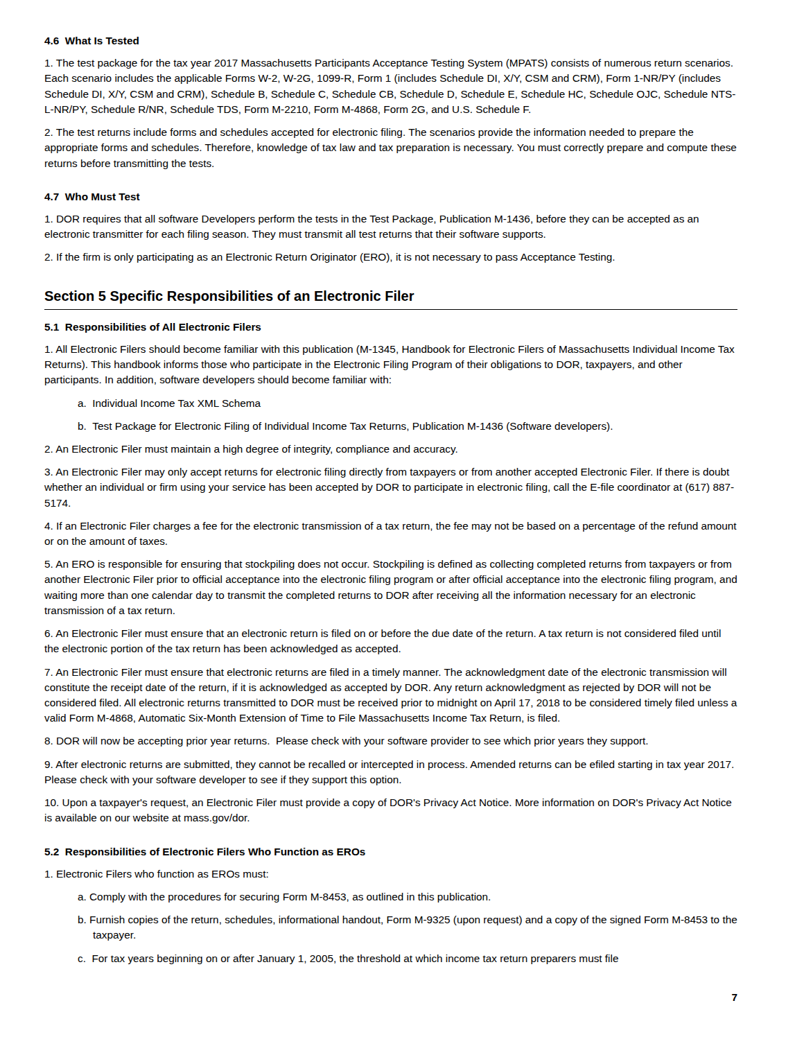4.6 What Is Tested
1. The test package for the tax year 2017 Massachusetts Participants Acceptance Testing System (MPATS) consists of numerous return scenarios. Each scenario includes the applicable Forms W-2, W-2G, 1099-R, Form 1 (includes Schedule DI, X/Y, CSM and CRM), Form 1-NR/PY (includes Schedule DI, X/Y, CSM and CRM), Schedule B, Schedule C, Schedule CB, Schedule D, Schedule E, Schedule HC, Schedule OJC, Schedule NTS-L-NR/PY, Schedule R/NR, Schedule TDS, Form M-2210, Form M-4868, Form 2G, and U.S. Schedule F.
2. The test returns include forms and schedules accepted for electronic filing. The scenarios provide the information needed to prepare the appropriate forms and schedules. Therefore, knowledge of tax law and tax preparation is necessary. You must correctly prepare and compute these returns before transmitting the tests.
4.7 Who Must Test
1. DOR requires that all software Developers perform the tests in the Test Package, Publication M-1436, before they can be accepted as an electronic transmitter for each filing season. They must transmit all test returns that their software supports.
2. If the firm is only participating as an Electronic Return Originator (ERO), it is not necessary to pass Acceptance Testing.
Section 5 Specific Responsibilities of an Electronic Filer
5.1 Responsibilities of All Electronic Filers
1. All Electronic Filers should become familiar with this publication (M-1345, Handbook for Electronic Filers of Massachusetts Individual Income Tax Returns). This handbook informs those who participate in the Electronic Filing Program of their obligations to DOR, taxpayers, and other participants. In addition, software developers should become familiar with:
a. Individual Income Tax XML Schema
b. Test Package for Electronic Filing of Individual Income Tax Returns, Publication M-1436 (Software developers).
2. An Electronic Filer must maintain a high degree of integrity, compliance and accuracy.
3. An Electronic Filer may only accept returns for electronic filing directly from taxpayers or from another accepted Electronic Filer. If there is doubt whether an individual or firm using your service has been accepted by DOR to participate in electronic filing, call the E-file coordinator at (617) 887-5174.
4. If an Electronic Filer charges a fee for the electronic transmission of a tax return, the fee may not be based on a percentage of the refund amount or on the amount of taxes.
5. An ERO is responsible for ensuring that stockpiling does not occur. Stockpiling is defined as collecting completed returns from taxpayers or from another Electronic Filer prior to official acceptance into the electronic filing program or after official acceptance into the electronic filing program, and waiting more than one calendar day to transmit the completed returns to DOR after receiving all the information necessary for an electronic transmission of a tax return.
6. An Electronic Filer must ensure that an electronic return is filed on or before the due date of the return. A tax return is not considered filed until the electronic portion of the tax return has been acknowledged as accepted.
7. An Electronic Filer must ensure that electronic returns are filed in a timely manner. The acknowledgment date of the electronic transmission will constitute the receipt date of the return, if it is acknowledged as accepted by DOR. Any return acknowledgment as rejected by DOR will not be considered filed. All electronic returns transmitted to DOR must be received prior to midnight on April 17, 2018 to be considered timely filed unless a valid Form M-4868, Automatic Six-Month Extension of Time to File Massachusetts Income Tax Return, is filed.
8. DOR will now be accepting prior year returns. Please check with your software provider to see which prior years they support.
9. After electronic returns are submitted, they cannot be recalled or intercepted in process. Amended returns can be efiled starting in tax year 2017. Please check with your software developer to see if they support this option.
10. Upon a taxpayer's request, an Electronic Filer must provide a copy of DOR's Privacy Act Notice. More information on DOR's Privacy Act Notice is available on our website at mass.gov/dor.
5.2 Responsibilities of Electronic Filers Who Function as EROs
1. Electronic Filers who function as EROs must:
a. Comply with the procedures for securing Form M-8453, as outlined in this publication.
b. Furnish copies of the return, schedules, informational handout, Form M-9325 (upon request) and a copy of the signed Form M-8453 to the taxpayer.
c. For tax years beginning on or after January 1, 2005, the threshold at which income tax return preparers must file
7